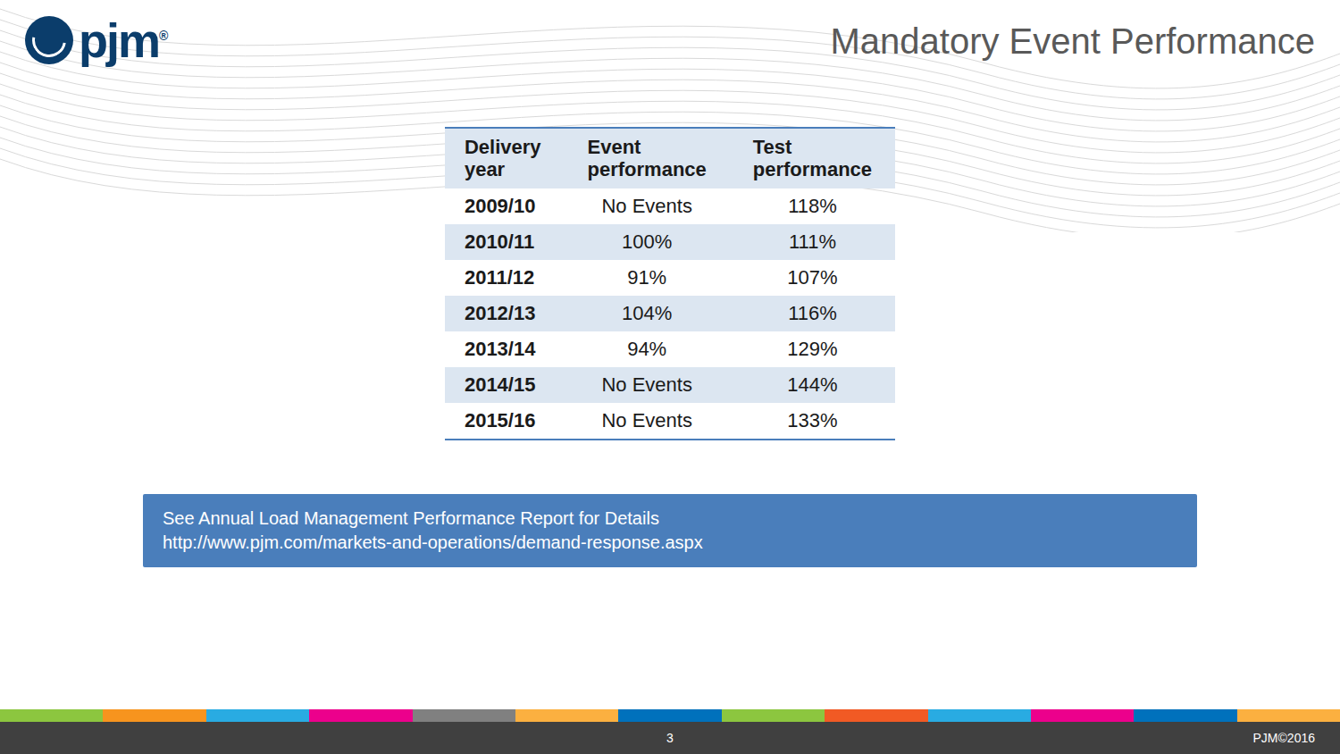pjm®
Mandatory Event Performance
| Delivery year | Event performance | Test performance |
| --- | --- | --- |
| 2009/10 | No Events | 118% |
| 2010/11 | 100% | 111% |
| 2011/12 | 91% | 107% |
| 2012/13 | 104% | 116% |
| 2013/14 | 94% | 129% |
| 2014/15 | No Events | 144% |
| 2015/16 | No Events | 133% |
See Annual Load Management Performance Report for Details
http://www.pjm.com/markets-and-operations/demand-response.aspx
3
PJM©2016